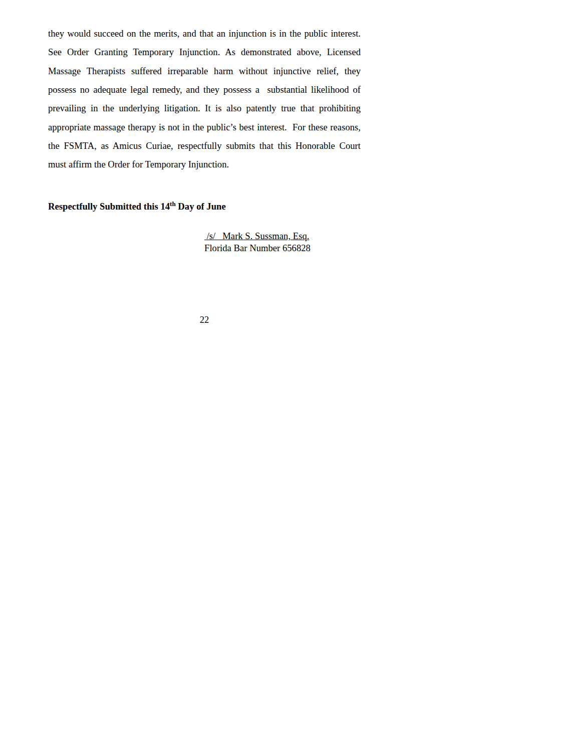they would succeed on the merits, and that an injunction is in the public interest. See Order Granting Temporary Injunction. As demonstrated above, Licensed Massage Therapists suffered irreparable harm without injunctive relief, they possess no adequate legal remedy, and they possess a substantial likelihood of prevailing in the underlying litigation. It is also patently true that prohibiting appropriate massage therapy is not in the public’s best interest. For these reasons, the FSMTA, as Amicus Curiae, respectfully submits that this Honorable Court must affirm the Order for Temporary Injunction.
Respectfully Submitted this 14th Day of June
/s/ Mark S. Sussman, Esq.
Florida Bar Number 656828
22